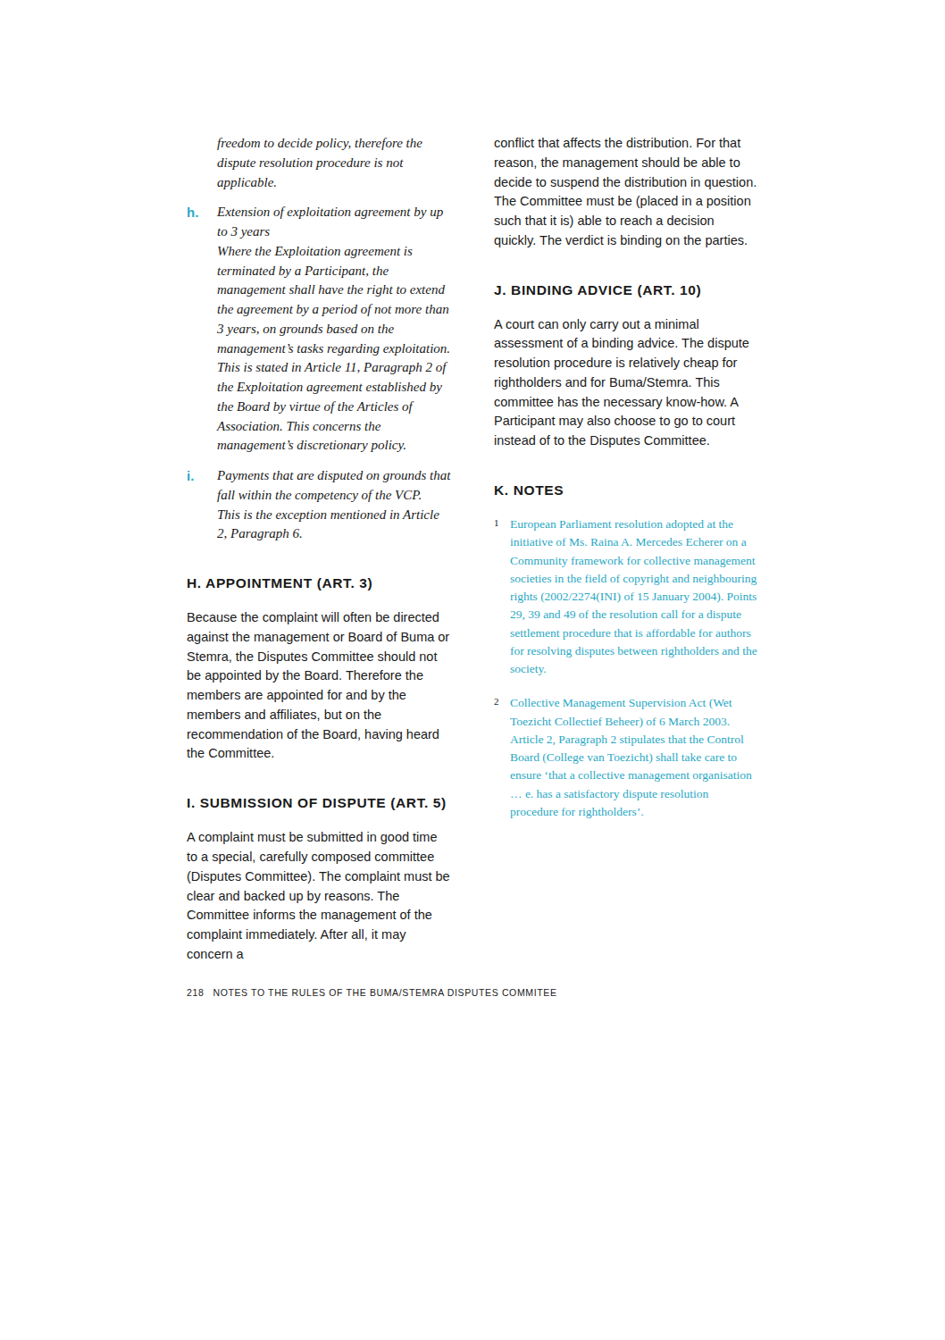freedom to decide policy, therefore the dispute resolution procedure is not applicable.
h. Extension of exploitation agreement by up to 3 years Where the Exploitation agreement is terminated by a Participant, the management shall have the right to extend the agreement by a period of not more than 3 years, on grounds based on the management’s tasks regarding exploitation. This is stated in Article 11, Paragraph 2 of the Exploitation agreement established by the Board by virtue of the Articles of Association. This concerns the management’s discretionary policy.
i. Payments that are disputed on grounds that fall within the competency of the VCP. This is the exception mentioned in Article 2, Paragraph 6.
H. Appointment (Art. 3)
Because the complaint will often be directed against the management or Board of Buma or Stemra, the Disputes Committee should not be appointed by the Board. Therefore the members are appointed for and by the members and affiliates, but on the recommendation of the Board, having heard the Committee.
I. Submission of dispute (Art. 5)
A complaint must be submitted in good time to a special, carefully composed committee (Disputes Committee). The complaint must be clear and backed up by reasons. The Committee informs the management of the complaint immediately. After all, it may concern a
conflict that affects the distribution. For that reason, the management should be able to decide to suspend the distribution in question. The Committee must be (placed in a position such that it is) able to reach a decision quickly. The verdict is binding on the parties.
J. Binding advice (Art. 10)
A court can only carry out a minimal assessment of a binding advice. The dispute resolution procedure is relatively cheap for rightholders and for Buma/Stemra. This committee has the necessary know-how. A Participant may also choose to go to court instead of to the Disputes Committee.
K. Notes
1 European Parliament resolution adopted at the initiative of Ms. Raina A. Mercedes Echerer on a Community framework for collective management societies in the field of copyright and neighbouring rights (2002/2274(INI) of 15 January 2004). Points 29, 39 and 49 of the resolution call for a dispute settlement procedure that is affordable for authors for resolving disputes between rightholders and the society.
2 Collective Management Supervision Act (Wet Toezicht Collectief Beheer) of 6 March 2003. Article 2, Paragraph 2 stipulates that the Control Board (College van Toezicht) shall take care to ensure ‘that a collective management organisation … e. has a satisfactory dispute resolution procedure for rightholders’.
218 Notes to the Rules of the Buma/Stemra Disputes Commitee